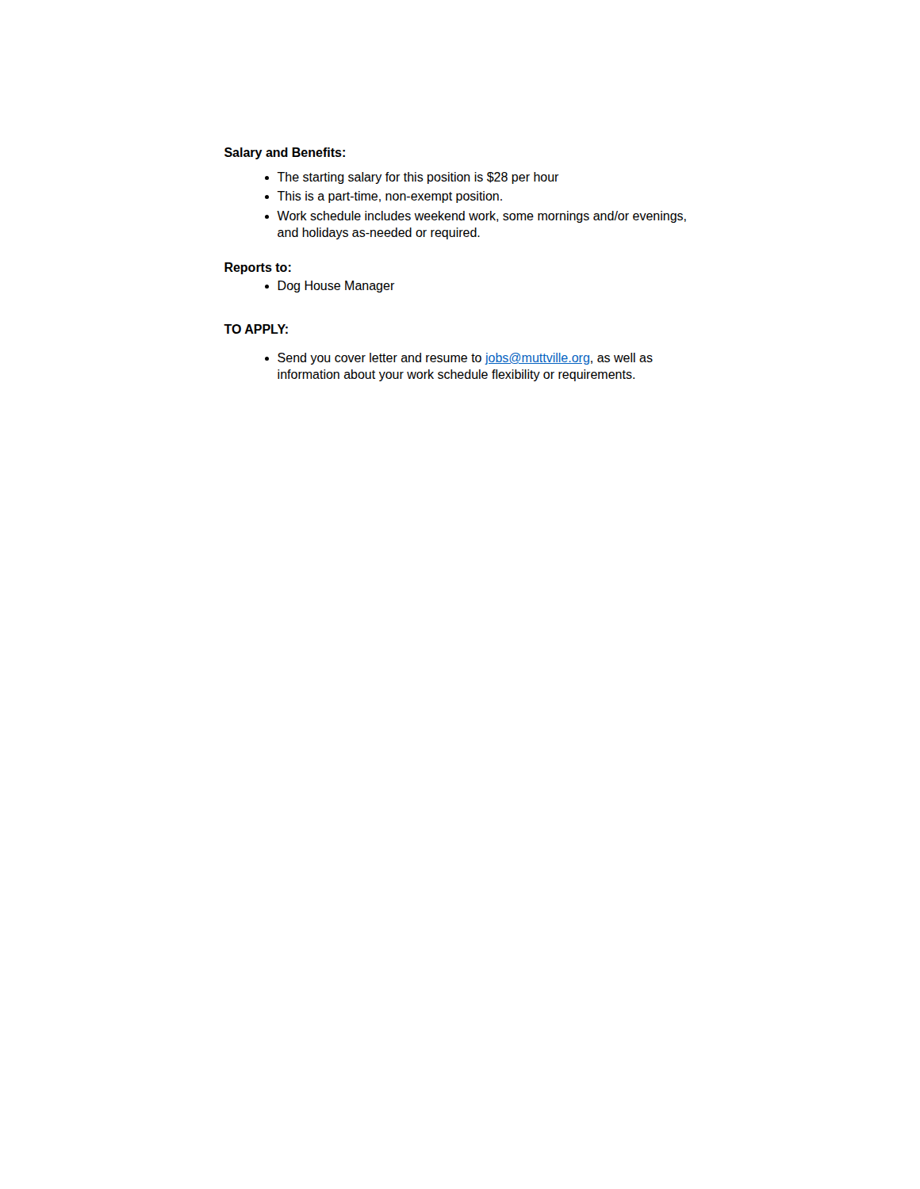Salary and Benefits:
The starting salary for this position is $28 per hour
This is a part-time, non-exempt position.
Work schedule includes weekend work, some mornings and/or evenings, and holidays as-needed or required.
Reports to:
Dog House Manager
TO APPLY:
Send you cover letter and resume to jobs@muttville.org, as well as information about your work schedule flexibility or requirements.